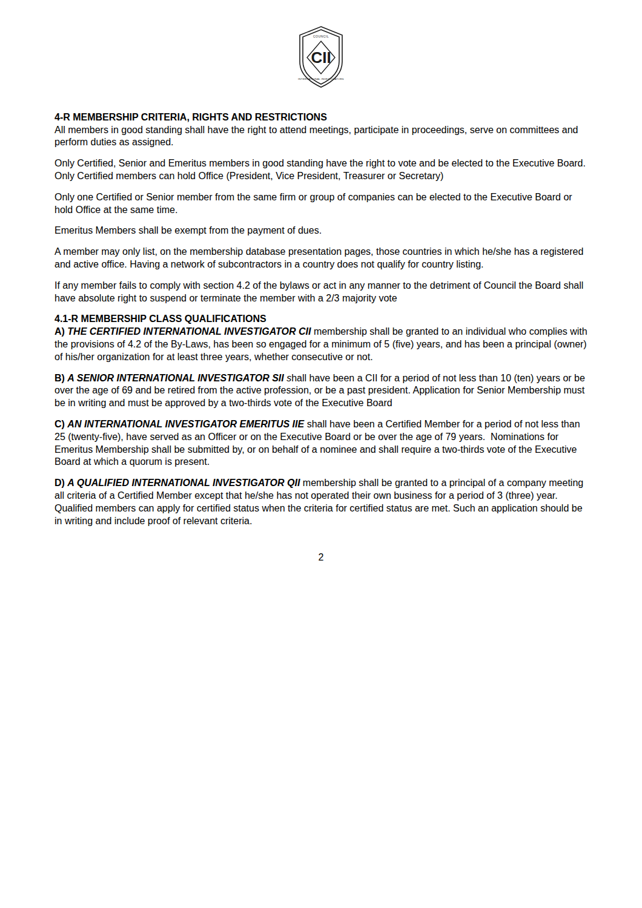COUNCIL CII INTERNATIONAL INVESTIGATORS
4-R MEMBERSHIP CRITERIA, RIGHTS AND RESTRICTIONS
All members in good standing shall have the right to attend meetings, participate in proceedings, serve on committees and perform duties as assigned.
Only Certified, Senior and Emeritus members in good standing have the right to vote and be elected to the Executive Board.
Only Certified members can hold Office (President, Vice President, Treasurer or Secretary)
Only one Certified or Senior member from the same firm or group of companies can be elected to the Executive Board or hold Office at the same time.
Emeritus Members shall be exempt from the payment of dues.
A member may only list, on the membership database presentation pages, those countries in which he/she has a registered and active office. Having a network of subcontractors in a country does not qualify for country listing.
If any member fails to comply with section 4.2 of the bylaws or act in any manner to the detriment of Council the Board shall have absolute right to suspend or terminate the member with a 2/3 majority vote
4.1-R MEMBERSHIP CLASS QUALIFICATIONS
A) THE CERTIFIED INTERNATIONAL INVESTIGATOR CII membership shall be granted to an individual who complies with the provisions of 4.2 of the By-Laws, has been so engaged for a minimum of 5 (five) years, and has been a principal (owner) of his/her organization for at least three years, whether consecutive or not.
B) A SENIOR INTERNATIONAL INVESTIGATOR SII shall have been a CII for a period of not less than 10 (ten) years or be over the age of 69 and be retired from the active profession, or be a past president. Application for Senior Membership must be in writing and must be approved by a two-thirds vote of the Executive Board
C) AN INTERNATIONAL INVESTIGATOR EMERITUS IIE shall have been a Certified Member for a period of not less than 25 (twenty-five), have served as an Officer or on the Executive Board or be over the age of 79 years. Nominations for Emeritus Membership shall be submitted by, or on behalf of a nominee and shall require a two-thirds vote of the Executive Board at which a quorum is present.
D) A QUALIFIED INTERNATIONAL INVESTIGATOR QII membership shall be granted to a principal of a company meeting all criteria of a Certified Member except that he/she has not operated their own business for a period of 3 (three) year.
Qualified members can apply for certified status when the criteria for certified status are met. Such an application should be in writing and include proof of relevant criteria.
2